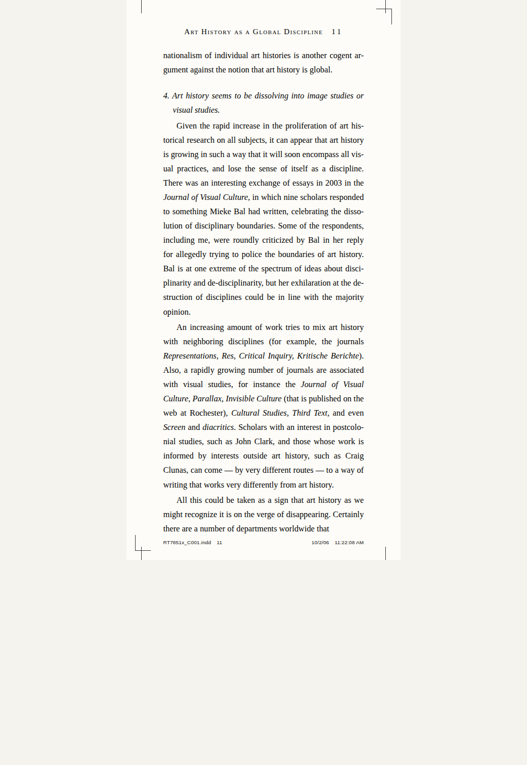Art History as a Global Discipline11
nationalism of individual art histories is another cogent argument against the notion that art history is global.
4. Art history seems to be dissolving into image studies or visual studies.
Given the rapid increase in the proliferation of art historical research on all subjects, it can appear that art history is growing in such a way that it will soon encompass all visual practices, and lose the sense of itself as a discipline. There was an interesting exchange of essays in 2003 in the Journal of Visual Culture, in which nine scholars responded to something Mieke Bal had written, celebrating the dissolution of disciplinary boundaries. Some of the respondents, including me, were roundly criticized by Bal in her reply for allegedly trying to police the boundaries of art history. Bal is at one extreme of the spectrum of ideas about disciplinarity and de-disciplinarity, but her exhilaration at the destruction of disciplines could be in line with the majority opinion.
An increasing amount of work tries to mix art history with neighboring disciplines (for example, the journals Representations, Res, Critical Inquiry, Kritische Berichte). Also, a rapidly growing number of journals are associated with visual studies, for instance the Journal of Visual Culture, Parallax, Invisible Culture (that is published on the web at Rochester), Cultural Studies, Third Text, and even Screen and diacritics. Scholars with an interest in postcolonial studies, such as John Clark, and those whose work is informed by interests outside art history, such as Craig Clunas, can come — by very different routes — to a way of writing that works very differently from art history.
All this could be taken as a sign that art history as we might recognize it is on the verge of disappearing. Certainly there are a number of departments worldwide that
RT7851x_C001.indd 11
10/2/0611:22:08 AM